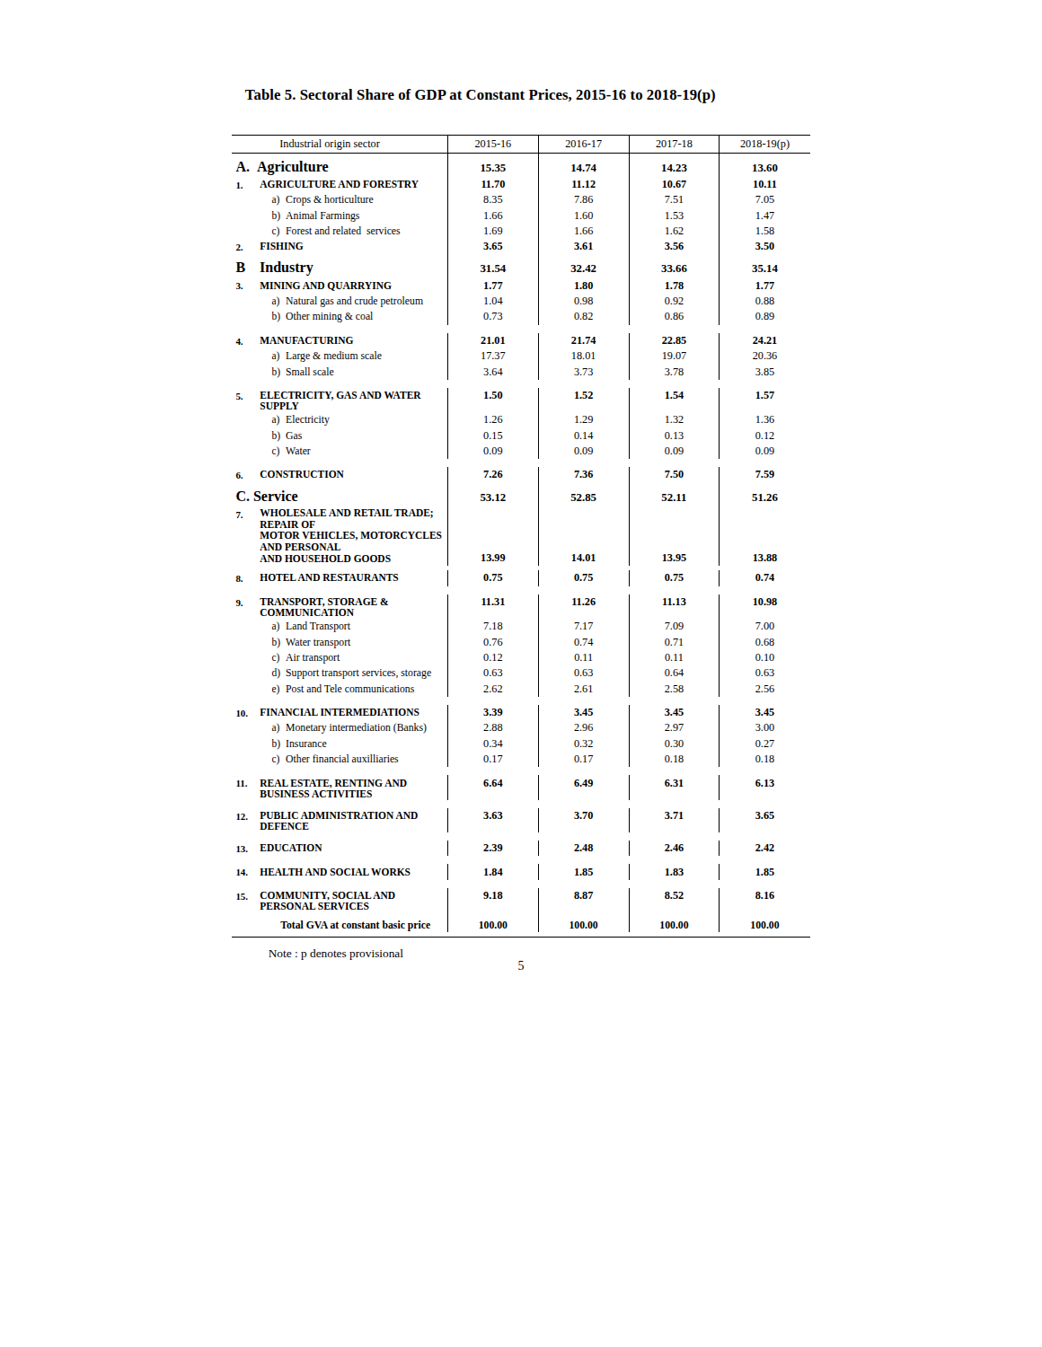Table 5. Sectoral Share of GDP at Constant Prices, 2015-16 to 2018-19(p)
| Industrial origin sector | 2015-16 | 2016-17 | 2017-18 | 2018-19(p) |
| --- | --- | --- | --- | --- |
| A. Agriculture | 15.35 | 14.74 | 14.23 | 13.60 |
| 1. | AGRICULTURE AND FORESTRY | 11.70 | 11.12 | 10.67 | 10.11 |
| | a) | Crops & horticulture | 8.35 | 7.86 | 7.51 | 7.05 |
| | b) | Animal Farmings | 1.66 | 1.60 | 1.53 | 1.47 |
| | c) | Forest and related services | 1.69 | 1.66 | 1.62 | 1.58 |
| 2. | FISHING | 3.65 | 3.61 | 3.56 | 3.50 |
| B Industry | 31.54 | 32.42 | 33.66 | 35.14 |
| 3. | MINING AND QUARRYING | 1.77 | 1.80 | 1.78 | 1.77 |
| | a) | Natural gas and crude petroleum | 1.04 | 0.98 | 0.92 | 0.88 |
| | b) | Other mining & coal | 0.73 | 0.82 | 0.86 | 0.89 |
| 4. | MANUFACTURING | 21.01 | 21.74 | 22.85 | 24.21 |
| | a) | Large & medium scale | 17.37 | 18.01 | 19.07 | 20.36 |
| | b) | Small scale | 3.64 | 3.73 | 3.78 | 3.85 |
| 5. | ELECTRICITY, GAS AND WATER SUPPLY | 1.50 | 1.52 | 1.54 | 1.57 |
| | a) | Electricity | 1.26 | 1.29 | 1.32 | 1.36 |
| | b) | Gas | 0.15 | 0.14 | 0.13 | 0.12 |
| | c) | Water | 0.09 | 0.09 | 0.09 | 0.09 |
| 6. | CONSTRUCTION | 7.26 | 7.36 | 7.50 | 7.59 |
| C. Service | 53.12 | 52.85 | 52.11 | 51.26 |
| 7. | WHOLESALE AND RETAIL TRADE; REPAIR OF MOTOR VEHICLES, MOTORCYCLES AND PERSONAL AND HOUSEHOLD GOODS | 13.99 | 14.01 | 13.95 | 13.88 |
| 8. | HOTEL AND RESTAURANTS | 0.75 | 0.75 | 0.75 | 0.74 |
| 9. | TRANSPORT, STORAGE & COMMUNICATION | 11.31 | 11.26 | 11.13 | 10.98 |
| | a) | Land Transport | 7.18 | 7.17 | 7.09 | 7.00 |
| | b) | Water transport | 0.76 | 0.74 | 0.71 | 0.68 |
| | c) | Air transport | 0.12 | 0.11 | 0.11 | 0.10 |
| | d) | Support transport services, storage | 0.63 | 0.63 | 0.64 | 0.63 |
| | e) | Post and Tele communications | 2.62 | 2.61 | 2.58 | 2.56 |
| 10. | FINANCIAL INTERMEDIATIONS | 3.39 | 3.45 | 3.45 | 3.45 |
| | a) | Monetary intermediation (Banks) | 2.88 | 2.96 | 2.97 | 3.00 |
| | b) | Insurance | 0.34 | 0.32 | 0.30 | 0.27 |
| | c) | Other financial auxilliaries | 0.17 | 0.17 | 0.18 | 0.18 |
| 11. | REAL ESTATE, RENTING AND BUSINESS ACTIVITIES | 6.64 | 6.49 | 6.31 | 6.13 |
| 12. | PUBLIC ADMINISTRATION AND DEFENCE | 3.63 | 3.70 | 3.71 | 3.65 |
| 13. | EDUCATION | 2.39 | 2.48 | 2.46 | 2.42 |
| 14. | HEALTH AND SOCIAL WORKS | 1.84 | 1.85 | 1.83 | 1.85 |
| 15. | COMMUNITY, SOCIAL AND PERSONAL SERVICES | 9.18 | 8.87 | 8.52 | 8.16 |
| | Total GVA at constant basic price | 100.00 | 100.00 | 100.00 | 100.00 |
Note : p denotes provisional
5